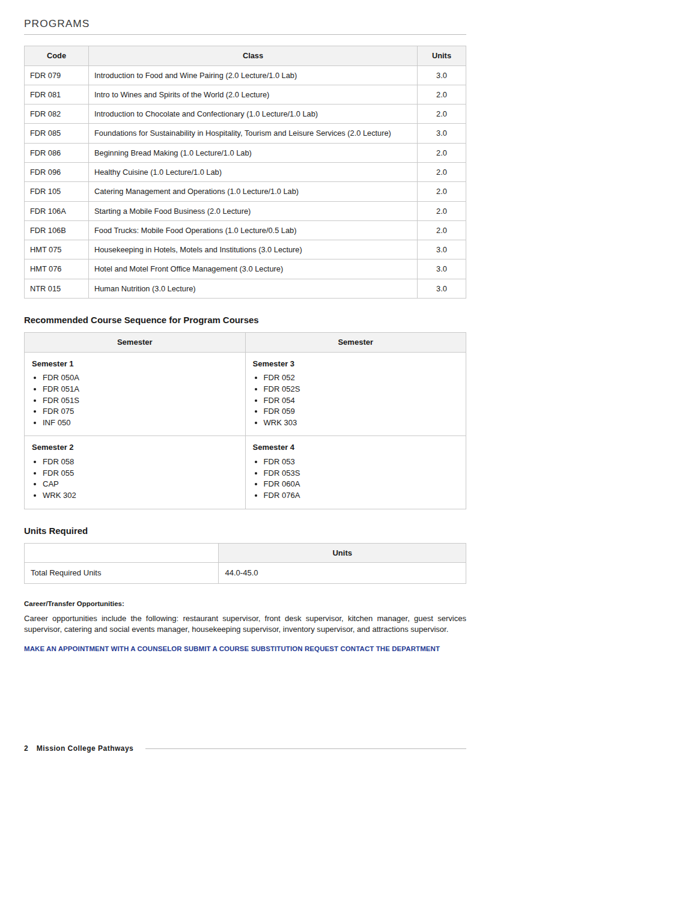PROGRAMS
| Code | Class | Units |
| --- | --- | --- |
| FDR 079 | Introduction to Food and Wine Pairing (2.0 Lecture/1.0 Lab) | 3.0 |
| FDR 081 | Intro to Wines and Spirits of the World (2.0 Lecture) | 2.0 |
| FDR 082 | Introduction to Chocolate and Confectionary (1.0 Lecture/1.0 Lab) | 2.0 |
| FDR 085 | Foundations for Sustainability in Hospitality, Tourism and Leisure Services (2.0 Lecture) | 3.0 |
| FDR 086 | Beginning Bread Making (1.0 Lecture/1.0 Lab) | 2.0 |
| FDR 096 | Healthy Cuisine (1.0 Lecture/1.0 Lab) | 2.0 |
| FDR 105 | Catering Management and Operations (1.0 Lecture/1.0 Lab) | 2.0 |
| FDR 106A | Starting a Mobile Food Business (2.0 Lecture) | 2.0 |
| FDR 106B | Food Trucks: Mobile Food Operations (1.0 Lecture/0.5 Lab) | 2.0 |
| HMT 075 | Housekeeping in Hotels, Motels and Institutions (3.0 Lecture) | 3.0 |
| HMT 076 | Hotel and Motel Front Office Management (3.0 Lecture) | 3.0 |
| NTR 015 | Human Nutrition (3.0 Lecture) | 3.0 |
Recommended Course Sequence for Program Courses
| Semester | Semester |
| --- | --- |
| Semester 1 FDR 050A FDR 051A FDR 051S FDR 075 INF 050 | Semester 3 FDR 052 FDR 052S FDR 054 FDR 059 WRK 303 |
| Semester 2 FDR 058 FDR 055 CAP WRK 302 | Semester 4 FDR 053 FDR 053S FDR 060A FDR 076A |
Units Required
| | Units |
| --- | --- |
| Total Required Units | 44.0-45.0 |
Career/Transfer Opportunities:
Career opportunities include the following: restaurant supervisor, front desk supervisor, kitchen manager, guest services supervisor, catering and social events manager, housekeeping supervisor, inventory supervisor, and attractions supervisor.
MAKE AN APPOINTMENT WITH A COUNSELOR SUBMIT A COURSE SUBSTITUTION REQUEST CONTACT THE DEPARTMENT
2 Mission College Pathways